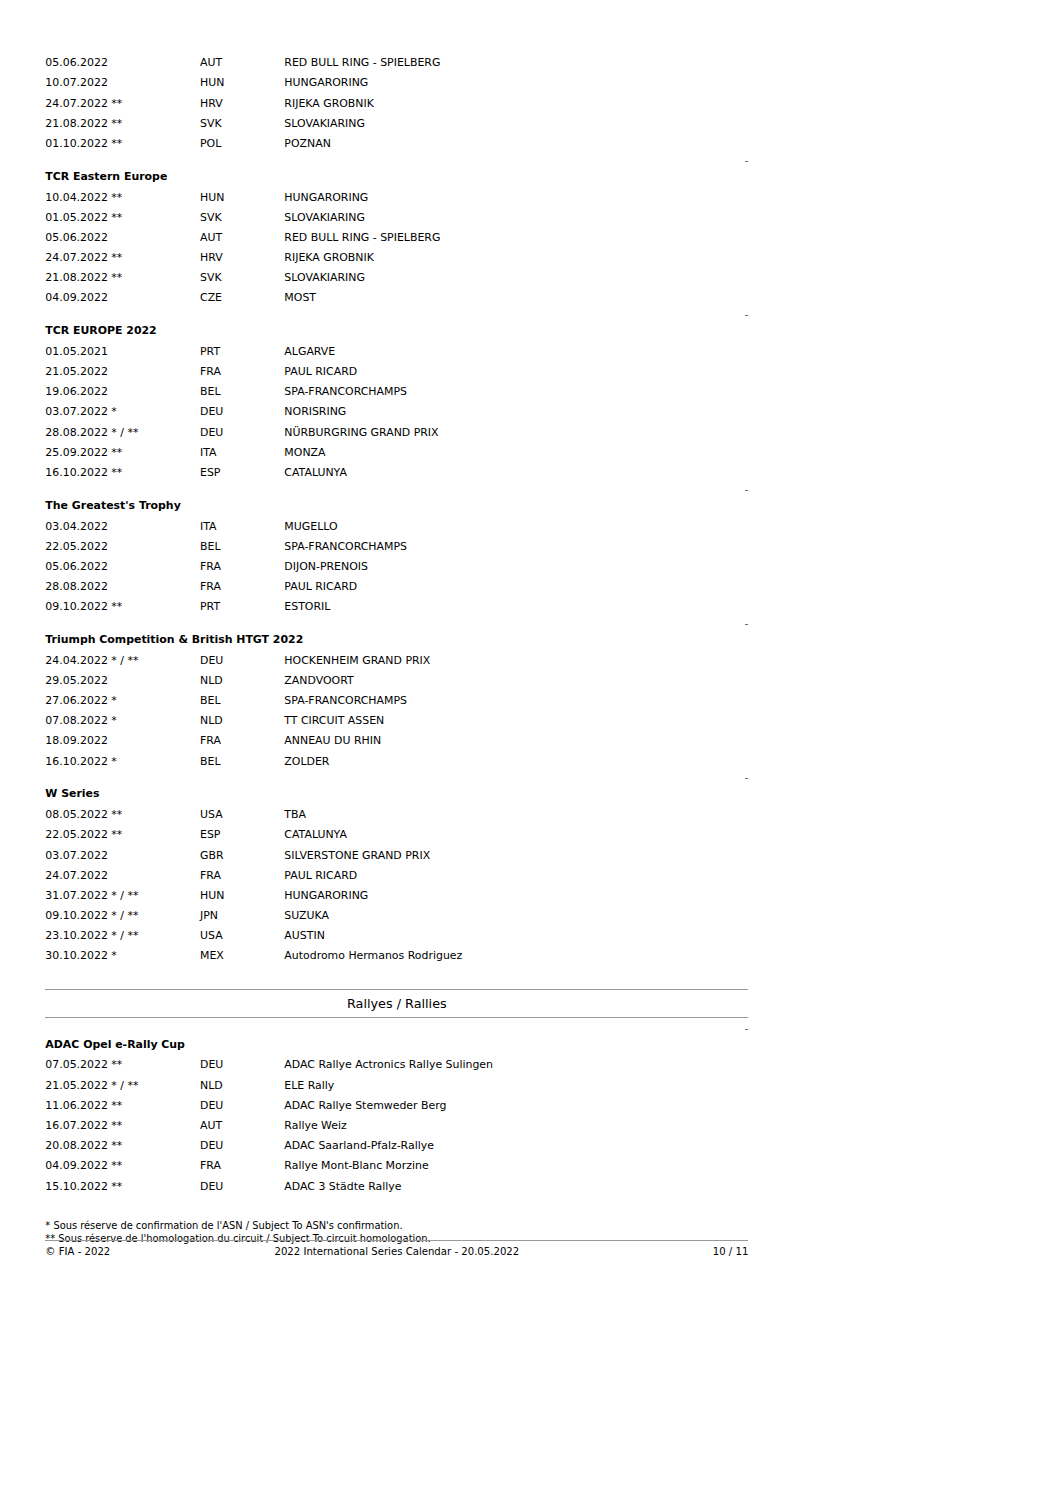| 05.06.2022 | AUT | RED BULL RING - SPIELBERG |
| 10.07.2022 | HUN | HUNGARORING |
| 24.07.2022 ** | HRV | RIJEKA GROBNIK |
| 21.08.2022 ** | SVK | SLOVAKIARING |
| 01.10.2022 ** | POL | POZNAN |
| TCR Eastern Europe | - |
| 10.04.2022 ** | HUN | HUNGARORING |
| 01.05.2022 ** | SVK | SLOVAKIARING |
| 05.06.2022 | AUT | RED BULL RING - SPIELBERG |
| 24.07.2022 ** | HRV | RIJEKA GROBNIK |
| 21.08.2022 ** | SVK | SLOVAKIARING |
| 04.09.2022 | CZE | MOST |
| TCR EUROPE 2022 | - |
| 01.05.2021 | PRT | ALGARVE |
| 21.05.2022 | FRA | PAUL RICARD |
| 19.06.2022 | BEL | SPA-FRANCORCHAMPS |
| 03.07.2022 * | DEU | NORISRING |
| 28.08.2022 * / ** | DEU | NÜRBURGRING GRAND PRIX |
| 25.09.2022 ** | ITA | MONZA |
| 16.10.2022 ** | ESP | CATALUNYA |
| The Greatest's Trophy | - |
| 03.04.2022 | ITA | MUGELLO |
| 22.05.2022 | BEL | SPA-FRANCORCHAMPS |
| 05.06.2022 | FRA | DIJON-PRENOIS |
| 28.08.2022 | FRA | PAUL RICARD |
| 09.10.2022 ** | PRT | ESTORIL |
| Triumph Competition & British HTGT 2022 | - |
| 24.04.2022 * / ** | DEU | HOCKENHEIM GRAND PRIX |
| 29.05.2022 | NLD | ZANDVOORT |
| 27.06.2022 * | BEL | SPA-FRANCORCHAMPS |
| 07.08.2022 * | NLD | TT CIRCUIT ASSEN |
| 18.09.2022 | FRA | ANNEAU DU RHIN |
| 16.10.2022 * | BEL | ZOLDER |
| W Series | - |
| 08.05.2022 ** | USA | TBA |
| 22.05.2022 ** | ESP | CATALUNYA |
| 03.07.2022 | GBR | SILVERSTONE GRAND PRIX |
| 24.07.2022 | FRA | PAUL RICARD |
| 31.07.2022 * / ** | HUN | HUNGARORING |
| 09.10.2022 * / ** | JPN | SUZUKA |
| 23.10.2022 * / ** | USA | AUSTIN |
| 30.10.2022 * | MEX | Autodromo Hermanos Rodriguez |
Rallyes / Rallies
| ADAC Opel e-Rally Cup | - |
| 07.05.2022 ** | DEU | ADAC Rallye Actronics Rallye Sulingen |
| 21.05.2022 * / ** | NLD | ELE Rally |
| 11.06.2022 ** | DEU | ADAC Rallye Stemweder Berg |
| 16.07.2022 ** | AUT | Rallye Weiz |
| 20.08.2022 ** | DEU | ADAC Saarland-Pfalz-Rallye |
| 04.09.2022 ** | FRA | Rallye Mont-Blanc Morzine |
| 15.10.2022 ** | DEU | ADAC 3 Städte Rallye |
* Sous réserve de confirmation de l'ASN / Subject To ASN's confirmation.
** Sous réserve de l'homologation du circuit / Subject To circuit homologation.
| © FIA - 2022 | 2022 International Series Calendar - 20.05.2022 | 10 / 11 |